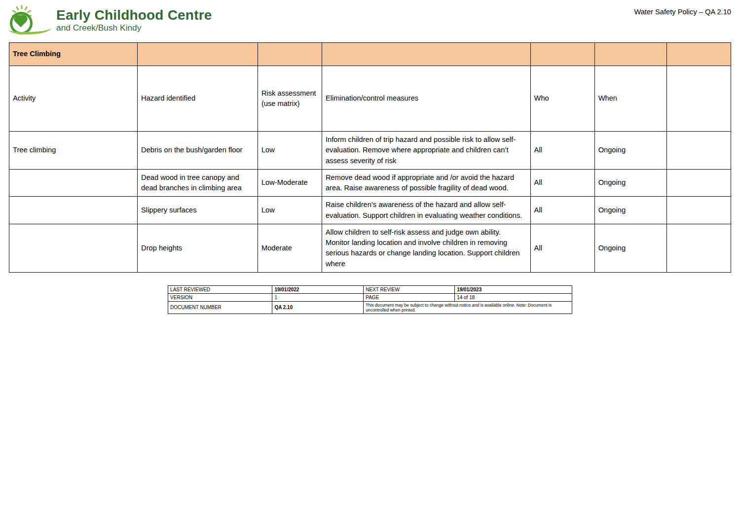Early Childhood Centre
and Creek/Bush Kindy
Water Safety Policy – QA 2.10
| Tree Climbing | | | | | | |
| Activity | Hazard identified | Risk assessment (use matrix) | Elimination/control measures | Who | When | |
| Tree climbing | Debris on the bush/garden floor | Low | Inform children of trip hazard and possible risk to allow self-evaluation. Remove where appropriate and children can’t assess severity of risk | All | Ongoing | |
| | Dead wood in tree canopy and dead branches in climbing area | Low-Moderate | Remove dead wood if appropriate and /or avoid the hazard area. Raise awareness of possible fragility of dead wood. | All | Ongoing | |
| | Slippery surfaces | Low | Raise children’s awareness of the hazard and allow self-evaluation. Support children in evaluating weather conditions. | All | Ongoing | |
| | Drop heights | Moderate | Allow children to self-risk assess and judge own ability. Monitor landing location and involve children in removing serious hazards or change landing location. Support children where | All | Ongoing | |
| Last Reviewed | 19/01/2022 | Next Review | 19/01/2023 |
| Version | 1 | Page | 14 of 18 |
| Document Number | QA 2.10 | This document may be subject to change without notice and is available online. Note: Document is uncontrolled when printed. |